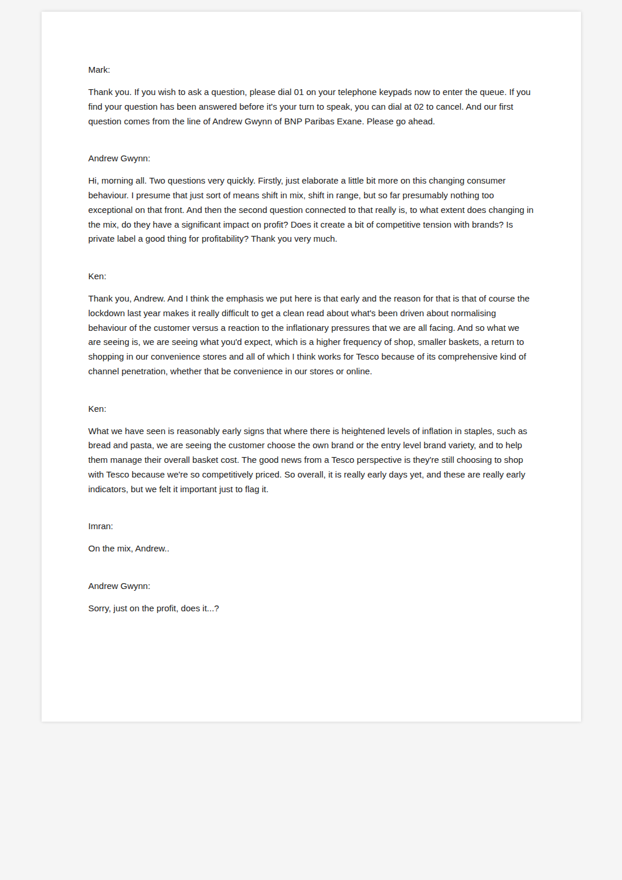Mark:
Thank you. If you wish to ask a question, please dial 01 on your telephone keypads now to enter the queue. If you find your question has been answered before it's your turn to speak, you can dial at 02 to cancel. And our first question comes from the line of Andrew Gwynn of BNP Paribas Exane. Please go ahead.
Andrew Gwynn:
Hi, morning all. Two questions very quickly. Firstly, just elaborate a little bit more on this changing consumer behaviour. I presume that just sort of means shift in mix, shift in range, but so far presumably nothing too exceptional on that front. And then the second question connected to that really is, to what extent does changing in the mix, do they have a significant impact on profit? Does it create a bit of competitive tension with brands? Is private label a good thing for profitability? Thank you very much.
Ken:
Thank you, Andrew. And I think the emphasis we put here is that early and the reason for that is that of course the lockdown last year makes it really difficult to get a clean read about what's been driven about normalising behaviour of the customer versus a reaction to the inflationary pressures that we are all facing. And so what we are seeing is, we are seeing what you'd expect, which is a higher frequency of shop, smaller baskets, a return to shopping in our convenience stores and all of which I think works for Tesco because of its comprehensive kind of channel penetration, whether that be convenience in our stores or online.
Ken:
What we have seen is reasonably early signs that where there is heightened levels of inflation in staples, such as bread and pasta, we are seeing the customer choose the own brand or the entry level brand variety, and to help them manage their overall basket cost. The good news from a Tesco perspective is they're still choosing to shop with Tesco because we're so competitively priced. So overall, it is really early days yet, and these are really early indicators, but we felt it important just to flag it.
Imran:
On the mix, Andrew..
Andrew Gwynn:
Sorry, just on the profit, does it...?